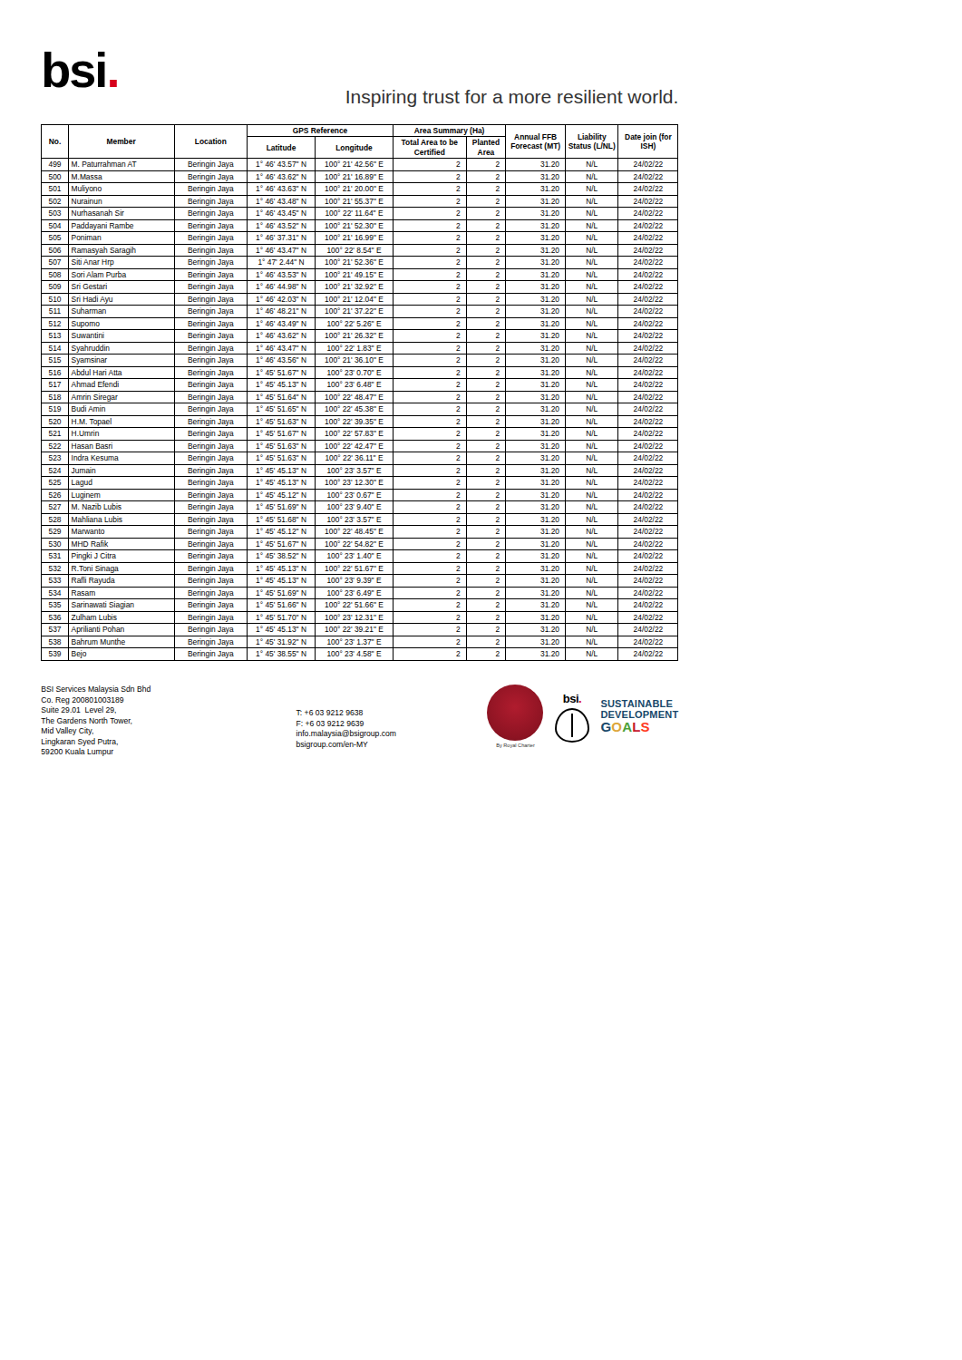bsi.
Inspiring trust for a more resilient world.
| No. | Member | Location | GPS Reference | Area Summary (Ha) | Annual FFB Forecast (MT) | Liability Status (L/NL) | Date join (for ISH) |
| --- | --- | --- | --- | --- | --- | --- | --- |
| Latitude | Longitude | Total Area to be Certified | Planted Area |
| 499 | M. Paturrahman AT | Beringin Jaya | 1° 46' 43.57" N | 100° 21' 42.56" E | 2 | 2 | 31.20 | N/L | 24/02/22 |
| 500 | M.Massa | Beringin Jaya | 1° 46' 43.62" N | 100° 21' 16.89" E | 2 | 2 | 31.20 | N/L | 24/02/22 |
| 501 | Muliyono | Beringin Jaya | 1° 46' 43.63" N | 100° 21' 20.00" E | 2 | 2 | 31.20 | N/L | 24/02/22 |
| 502 | Nurainun | Beringin Jaya | 1° 46' 43.48" N | 100° 21' 55.37" E | 2 | 2 | 31.20 | N/L | 24/02/22 |
| 503 | Nurhasanah Sir | Beringin Jaya | 1° 46' 43.45" N | 100° 22' 11.64" E | 2 | 2 | 31.20 | N/L | 24/02/22 |
| 504 | Paddayani Rambe | Beringin Jaya | 1° 46' 43.52" N | 100° 21' 52.30" E | 2 | 2 | 31.20 | N/L | 24/02/22 |
| 505 | Poniman | Beringin Jaya | 1° 46' 37.31" N | 100° 21' 16.99" E | 2 | 2 | 31.20 | N/L | 24/02/22 |
| 506 | Ramasyah Saragih | Beringin Jaya | 1° 46' 43.47" N | 100° 22' 8.54" E | 2 | 2 | 31.20 | N/L | 24/02/22 |
| 507 | Siti Anar Hrp | Beringin Jaya | 1° 47' 2.44" N | 100° 21' 52.36" E | 2 | 2 | 31.20 | N/L | 24/02/22 |
| 508 | Sori Alam Purba | Beringin Jaya | 1° 46' 43.53" N | 100° 21' 49.15" E | 2 | 2 | 31.20 | N/L | 24/02/22 |
| 509 | Sri Gestari | Beringin Jaya | 1° 46' 44.98" N | 100° 21' 32.92" E | 2 | 2 | 31.20 | N/L | 24/02/22 |
| 510 | Sri Hadi Ayu | Beringin Jaya | 1° 46' 42.03" N | 100° 21' 12.04" E | 2 | 2 | 31.20 | N/L | 24/02/22 |
| 511 | Suharman | Beringin Jaya | 1° 46' 48.21" N | 100° 21' 37.22" E | 2 | 2 | 31.20 | N/L | 24/02/22 |
| 512 | Supomo | Beringin Jaya | 1° 46' 43.49" N | 100° 22' 5.26" E | 2 | 2 | 31.20 | N/L | 24/02/22 |
| 513 | Suwantini | Beringin Jaya | 1° 46' 43.62" N | 100° 21' 26.32" E | 2 | 2 | 31.20 | N/L | 24/02/22 |
| 514 | Syahruddin | Beringin Jaya | 1° 46' 43.47" N | 100° 22' 1.83" E | 2 | 2 | 31.20 | N/L | 24/02/22 |
| 515 | Syamsinar | Beringin Jaya | 1° 46' 43.56" N | 100° 21' 36.10" E | 2 | 2 | 31.20 | N/L | 24/02/22 |
| 516 | Abdul Hari Atta | Beringin Jaya | 1° 45' 51.67" N | 100° 23' 0.70" E | 2 | 2 | 31.20 | N/L | 24/02/22 |
| 517 | Ahmad Efendi | Beringin Jaya | 1° 45' 45.13" N | 100° 23' 6.48" E | 2 | 2 | 31.20 | N/L | 24/02/22 |
| 518 | Amrin Siregar | Beringin Jaya | 1° 45' 51.64" N | 100° 22' 48.47" E | 2 | 2 | 31.20 | N/L | 24/02/22 |
| 519 | Budi Amin | Beringin Jaya | 1° 45' 51.65" N | 100° 22' 45.38" E | 2 | 2 | 31.20 | N/L | 24/02/22 |
| 520 | H.M. Topael | Beringin Jaya | 1° 45' 51.63" N | 100° 22' 39.35" E | 2 | 2 | 31.20 | N/L | 24/02/22 |
| 521 | H.Umrin | Beringin Jaya | 1° 45' 51.67" N | 100° 22' 57.83" E | 2 | 2 | 31.20 | N/L | 24/02/22 |
| 522 | Hasan Basri | Beringin Jaya | 1° 45' 51.63" N | 100° 22' 42.47" E | 2 | 2 | 31.20 | N/L | 24/02/22 |
| 523 | Indra Kesuma | Beringin Jaya | 1° 45' 51.63" N | 100° 22' 36.11" E | 2 | 2 | 31.20 | N/L | 24/02/22 |
| 524 | Jumain | Beringin Jaya | 1° 45' 45.13" N | 100° 23' 3.57" E | 2 | 2 | 31.20 | N/L | 24/02/22 |
| 525 | Lagud | Beringin Jaya | 1° 45' 45.13" N | 100° 23' 12.30" E | 2 | 2 | 31.20 | N/L | 24/02/22 |
| 526 | Luginem | Beringin Jaya | 1° 45' 45.12" N | 100° 23' 0.67" E | 2 | 2 | 31.20 | N/L | 24/02/22 |
| 527 | M. Nazib Lubis | Beringin Jaya | 1° 45' 51.69" N | 100° 23' 9.40" E | 2 | 2 | 31.20 | N/L | 24/02/22 |
| 528 | Mahliana Lubis | Beringin Jaya | 1° 45' 51.68" N | 100° 23' 3.57" E | 2 | 2 | 31.20 | N/L | 24/02/22 |
| 529 | Marwanto | Beringin Jaya | 1° 45' 45.12" N | 100° 22' 48.45" E | 2 | 2 | 31.20 | N/L | 24/02/22 |
| 530 | MHD Rafik | Beringin Jaya | 1° 45' 51.67" N | 100° 22' 54.82" E | 2 | 2 | 31.20 | N/L | 24/02/22 |
| 531 | Pingki J Citra | Beringin Jaya | 1° 45' 38.52" N | 100° 23' 1.40" E | 2 | 2 | 31.20 | N/L | 24/02/22 |
| 532 | R.Toni Sinaga | Beringin Jaya | 1° 45' 45.13" N | 100° 22' 51.67" E | 2 | 2 | 31.20 | N/L | 24/02/22 |
| 533 | Rafli Rayuda | Beringin Jaya | 1° 45' 45.13" N | 100° 23' 9.39" E | 2 | 2 | 31.20 | N/L | 24/02/22 |
| 534 | Rasam | Beringin Jaya | 1° 45' 51.69" N | 100° 23' 6.49" E | 2 | 2 | 31.20 | N/L | 24/02/22 |
| 535 | Sarinawati Siagian | Beringin Jaya | 1° 45' 51.66" N | 100° 22' 51.66" E | 2 | 2 | 31.20 | N/L | 24/02/22 |
| 536 | Zulham Lubis | Beringin Jaya | 1° 45' 51.70" N | 100° 23' 12.31" E | 2 | 2 | 31.20 | N/L | 24/02/22 |
| 537 | Aprilianti Pohan | Beringin Jaya | 1° 45' 45.13" N | 100° 22' 39.21" E | 2 | 2 | 31.20 | N/L | 24/02/22 |
| 538 | Bahrum Munthe | Beringin Jaya | 1° 45' 31.92" N | 100° 23' 1.37" E | 2 | 2 | 31.20 | N/L | 24/02/22 |
| 539 | Bejo | Beringin Jaya | 1° 45' 38.55" N | 100° 23' 4.58" E | 2 | 2 | 31.20 | N/L | 24/02/22 |
BSI Services Malaysia Sdn Bhd
Co. Reg 200801003189
Suite 29.01 Level 29,
The Gardens North Tower,
Mid Valley City,
Lingkaran Syed Putra,
59200 Kuala Lumpur
T: +6 03 9212 9638
F: +6 03 9212 9639
info.malaysia@bsigroup.com
bsigroup.com/en-MY
By Royal Charter
bsi.
SUSTAINABLE
DEVELOPMENT
GOALS